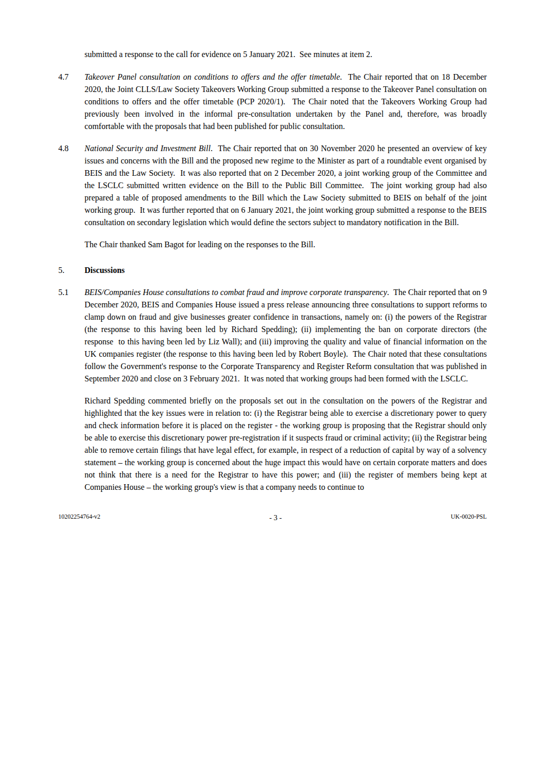submitted a response to the call for evidence on 5 January 2021. See minutes at item 2.
4.7
Takeover Panel consultation on conditions to offers and the offer timetable. The Chair reported that on 18 December 2020, the Joint CLLS/Law Society Takeovers Working Group submitted a response to the Takeover Panel consultation on conditions to offers and the offer timetable (PCP 2020/1). The Chair noted that the Takeovers Working Group had previously been involved in the informal pre-consultation undertaken by the Panel and, therefore, was broadly comfortable with the proposals that had been published for public consultation.
4.8
National Security and Investment Bill. The Chair reported that on 30 November 2020 he presented an overview of key issues and concerns with the Bill and the proposed new regime to the Minister as part of a roundtable event organised by BEIS and the Law Society. It was also reported that on 2 December 2020, a joint working group of the Committee and the LSCLC submitted written evidence on the Bill to the Public Bill Committee. The joint working group had also prepared a table of proposed amendments to the Bill which the Law Society submitted to BEIS on behalf of the joint working group. It was further reported that on 6 January 2021, the joint working group submitted a response to the BEIS consultation on secondary legislation which would define the sectors subject to mandatory notification in the Bill.
The Chair thanked Sam Bagot for leading on the responses to the Bill.
5.
Discussions
5.1
BEIS/Companies House consultations to combat fraud and improve corporate transparency. The Chair reported that on 9 December 2020, BEIS and Companies House issued a press release announcing three consultations to support reforms to clamp down on fraud and give businesses greater confidence in transactions, namely on: (i) the powers of the Registrar (the response to this having been led by Richard Spedding); (ii) implementing the ban on corporate directors (the response to this having been led by Liz Wall); and (iii) improving the quality and value of financial information on the UK companies register (the response to this having been led by Robert Boyle). The Chair noted that these consultations follow the Government's response to the Corporate Transparency and Register Reform consultation that was published in September 2020 and close on 3 February 2021. It was noted that working groups had been formed with the LSCLC.
Richard Spedding commented briefly on the proposals set out in the consultation on the powers of the Registrar and highlighted that the key issues were in relation to: (i) the Registrar being able to exercise a discretionary power to query and check information before it is placed on the register - the working group is proposing that the Registrar should only be able to exercise this discretionary power pre-registration if it suspects fraud or criminal activity; (ii) the Registrar being able to remove certain filings that have legal effect, for example, in respect of a reduction of capital by way of a solvency statement – the working group is concerned about the huge impact this would have on certain corporate matters and does not think that there is a need for the Registrar to have this power; and (iii) the register of members being kept at Companies House – the working group's view is that a company needs to continue to
10202254764-v2
- 3 -
UK-0020-PSL